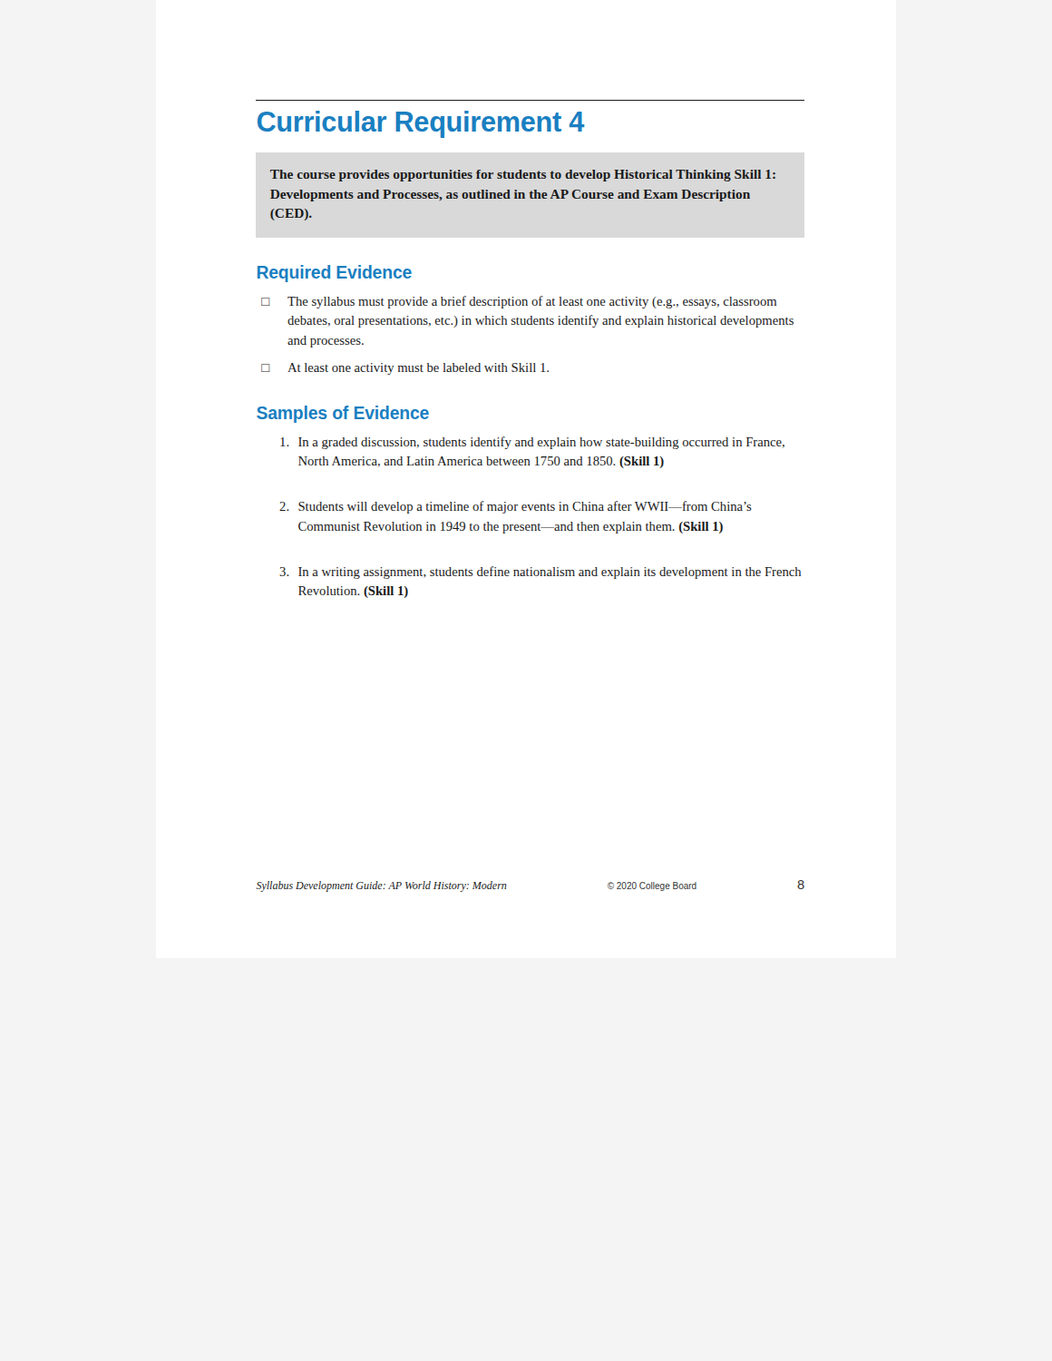Curricular Requirement 4
The course provides opportunities for students to develop Historical Thinking Skill 1: Developments and Processes, as outlined in the AP Course and Exam Description (CED).
Required Evidence
The syllabus must provide a brief description of at least one activity (e.g., essays, classroom debates, oral presentations, etc.) in which students identify and explain historical developments and processes.
At least one activity must be labeled with Skill 1.
Samples of Evidence
In a graded discussion, students identify and explain how state-building occurred in France, North America, and Latin America between 1750 and 1850. (Skill 1)
Students will develop a timeline of major events in China after WWII—from China’s Communist Revolution in 1949 to the present—and then explain them. (Skill 1)
In a writing assignment, students define nationalism and explain its development in the French Revolution. (Skill 1)
Syllabus Development Guide: AP World History: Modern © 2020 College Board 8